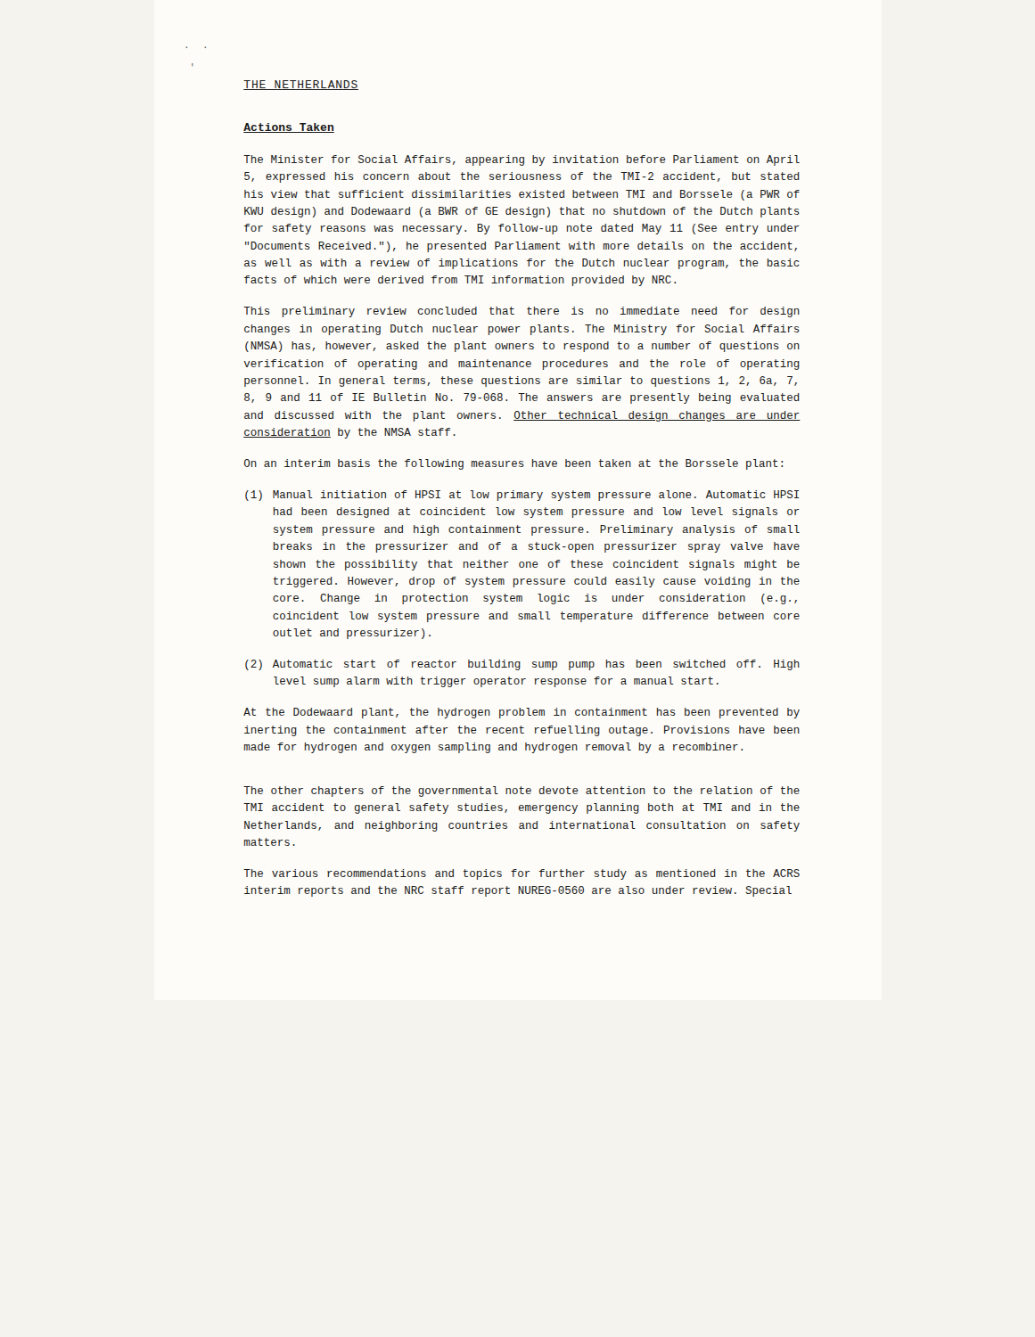. .
'
The Netherlands
Actions Taken
The Minister for Social Affairs, appearing by invitation before Parliament on April 5, expressed his concern about the seriousness of the TMI-2 accident, but stated his view that sufficient dissimilarities existed between TMI and Borssele (a PWR of KWU design) and Dodewaard (a BWR of GE design) that no shutdown of the Dutch plants for safety reasons was necessary. By follow-up note dated May 11 (See entry under "Documents Received."), he presented Parliament with more details on the accident, as well as with a review of implications for the Dutch nuclear program, the basic facts of which were derived from TMI information provided by NRC.
This preliminary review concluded that there is no immediate need for design changes in operating Dutch nuclear power plants. The Ministry for Social Affairs (NMSA) has, however, asked the plant owners to respond to a number of questions on verification of operating and maintenance procedures and the role of operating personnel. In general terms, these questions are similar to questions 1, 2, 6a, 7, 8, 9 and 11 of IE Bulletin No. 79-068. The answers are presently being evaluated and discussed with the plant owners. Other technical design changes are under consideration by the NMSA staff.
On an interim basis the following measures have been taken at the Borssele plant:
Manual initiation of HPSI at low primary system pressure alone. Automatic HPSI had been designed at coincident low system pressure and low level signals or system pressure and high containment pressure. Preliminary analysis of small breaks in the pressurizer and of a stuck-open pressurizer spray valve have shown the possibility that neither one of these coincident signals might be triggered. However, drop of system pressure could easily cause voiding in the core. Change in protection system logic is under consideration (e.g., coincident low system pressure and small temperature difference between core outlet and pressurizer).
Automatic start of reactor building sump pump has been switched off. High level sump alarm with trigger operator response for a manual start.
At the Dodewaard plant, the hydrogen problem in containment has been prevented by inerting the containment after the recent refuelling outage. Provisions have been made for hydrogen and oxygen sampling and hydrogen removal by a recombiner.
The other chapters of the governmental note devote attention to the relation of the TMI accident to general safety studies, emergency planning both at TMI and in the Netherlands, and neighboring countries and international consultation on safety matters.
The various recommendations and topics for further study as mentioned in the ACRS interim reports and the NRC staff report NUREG-0560 are also under review. Special